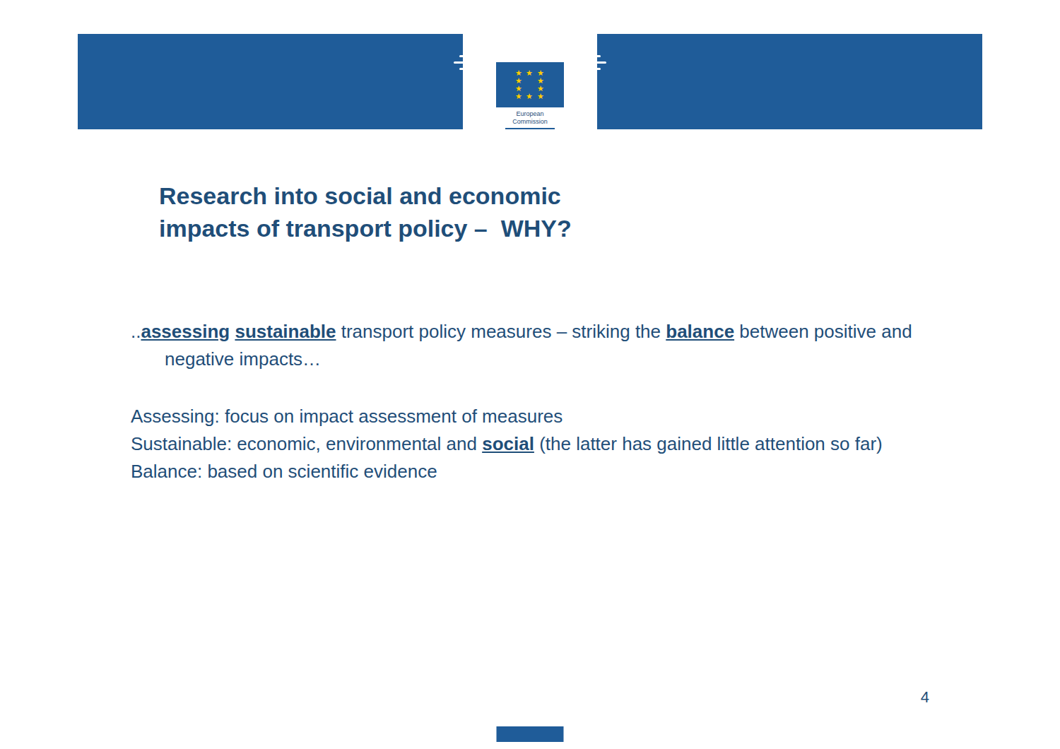★ ★ ★
★ ★
★ ★
★ ★ ★
European
Commission
Research into social and economic
impacts of transport policy – WHY?
..assessing sustainable transport policy measures – striking the balance between positive and negative impacts…
Assessing: focus on impact assessment of measures
Sustainable: economic, environmental and social (the latter has gained little attention so far)
Balance: based on scientific evidence
4